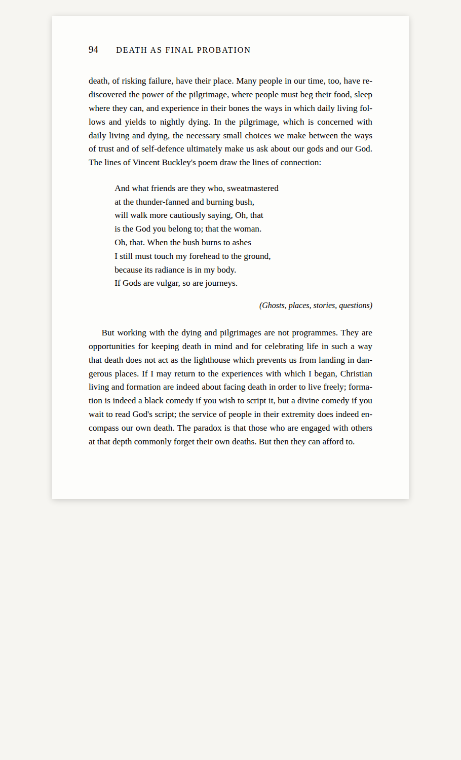94 Death as Final Probation
death, of risking failure, have their place. Many people in our time, too, have rediscovered the power of the pilgrimage, where people must beg their food, sleep where they can, and experience in their bones the ways in which daily living follows and yields to nightly dying. In the pilgrimage, which is concerned with daily living and dying, the necessary small choices we make between the ways of trust and of self-defence ultimately make us ask about our gods and our God. The lines of Vincent Buckley's poem draw the lines of connection:
And what friends are they who, sweatmastered
at the thunder-fanned and burning bush,
will walk more cautiously saying, Oh, that
is the God you belong to; that the woman.
Oh, that. When the bush burns to ashes
I still must touch my forehead to the ground,
because its radiance is in my body.
If Gods are vulgar, so are journeys.
(Ghosts, places, stories, questions)
But working with the dying and pilgrimages are not programmes. They are opportunities for keeping death in mind and for celebrating life in such a way that death does not act as the lighthouse which prevents us from landing in dangerous places. If I may return to the experiences with which I began, Christian living and formation are indeed about facing death in order to live freely; formation is indeed a black comedy if you wish to script it, but a divine comedy if you wait to read God's script; the service of people in their extremity does indeed encompass our own death. The paradox is that those who are engaged with others at that depth commonly forget their own deaths. But then they can afford to.